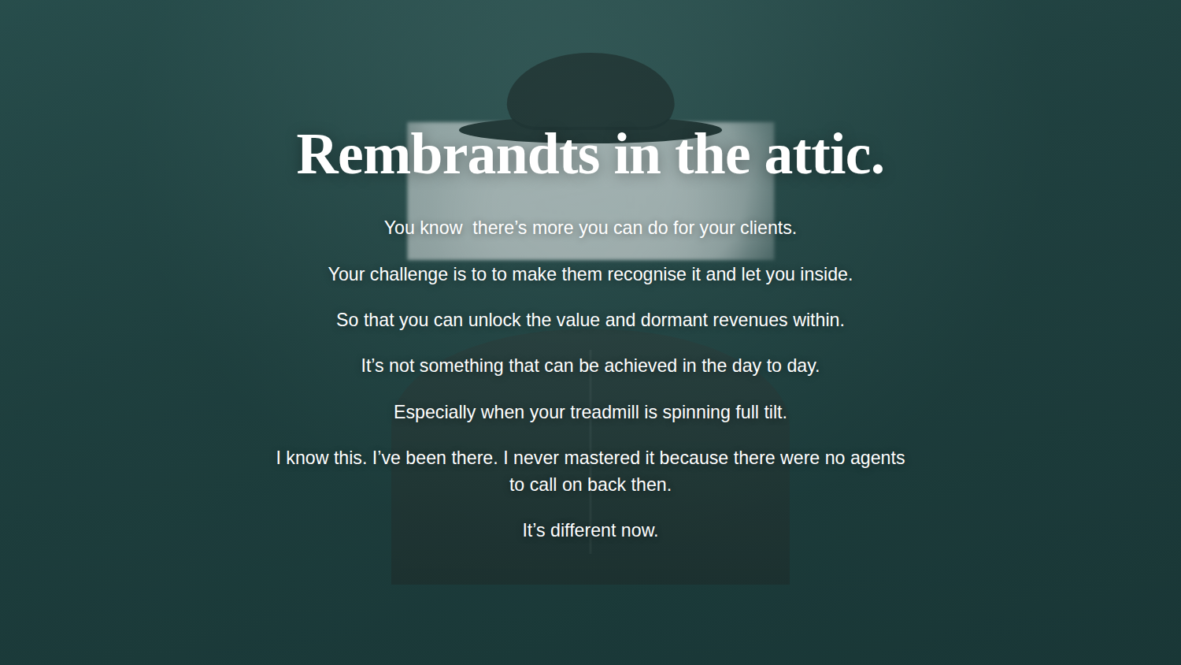Rembrandts in the attic.
You know there’s more you can do for your clients.
Your challenge is to to make them recognise it and let you inside.
So that you can unlock the value and dormant revenues within.
It’s not something that can be achieved in the day to day.
Especially when your treadmill is spinning full tilt.
I know this. I’ve been there. I never mastered it because there were no agents to call on back then.
It’s different now.